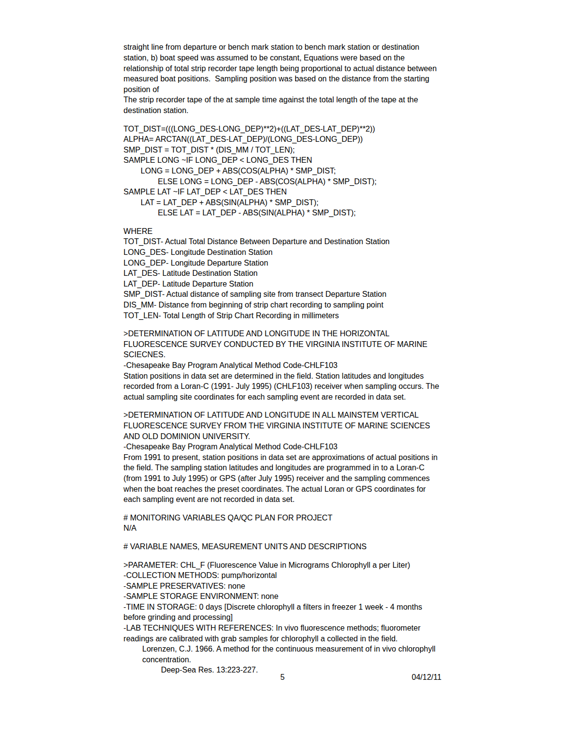straight line from departure or bench mark station to bench mark station or destination station, b) boat speed was assumed to be constant, Equations were based on the relationship of total strip recorder tape length being proportional to actual distance between measured boat positions. Sampling position was based on the distance from the starting position of
The strip recorder tape of the at sample time against the total length of the tape at the destination station.
TOT_DIST=(((LONG_DES-LONG_DEP)**2)+((LAT_DES-LAT_DEP)**2))
ALPHA= ARCTAN((LAT_DES-LAT_DEP)/(LONG_DES-LONG_DEP))
SMP_DIST = TOT_DIST * (DIS_MM / TOT_LEN);
SAMPLE LONG ~IF LONG_DEP < LONG_DES THEN
LONG = LONG_DEP + ABS(COS(ALPHA) * SMP_DIST;
ELSE LONG = LONG_DEP - ABS(COS(ALPHA) * SMP_DIST);
SAMPLE LAT ~IF LAT_DEP < LAT_DES THEN
LAT = LAT_DEP + ABS(SIN(ALPHA) * SMP_DIST);
ELSE LAT = LAT_DEP - ABS(SIN(ALPHA) * SMP_DIST);
WHERE
TOT_DIST- Actual Total Distance Between Departure and Destination Station
LONG_DES- Longitude Destination Station
LONG_DEP- Longitude Departure Station
LAT_DES- Latitude Destination Station
LAT_DEP- Latitude Departure Station
SMP_DIST- Actual distance of sampling site from transect Departure Station
DIS_MM- Distance from beginning of strip chart recording to sampling point
TOT_LEN- Total Length of Strip Chart Recording in millimeters
>DETERMINATION OF LATITUDE AND LONGITUDE IN THE HORIZONTAL FLUORESCENCE SURVEY CONDUCTED BY THE VIRGINIA INSTITUTE OF MARINE SCIECNES.
-Chesapeake Bay Program Analytical Method Code-CHLF103
Station positions in data set are determined in the field. Station latitudes and longitudes recorded from a Loran-C (1991- July 1995) (CHLF103) receiver when sampling occurs. The actual sampling site coordinates for each sampling event are recorded in data set.
>DETERMINATION OF LATITUDE AND LONGITUDE IN ALL MAINSTEM VERTICAL FLUORESCENCE SURVEY FROM THE VIRGINIA INSTITUTE OF MARINE SCIENCES AND OLD DOMINION UNIVERSITY.
-Chesapeake Bay Program Analytical Method Code-CHLF103
From 1991 to present, station positions in data set are approximations of actual positions in the field. The sampling station latitudes and longitudes are programmed in to a Loran-C (from 1991 to July 1995) or GPS (after July 1995) receiver and the sampling commences when the boat reaches the preset coordinates. The actual Loran or GPS coordinates for each sampling event are not recorded in data set.
# MONITORING VARIABLES QA/QC PLAN FOR PROJECT
N/A
# VARIABLE NAMES, MEASUREMENT UNITS AND DESCRIPTIONS
>PARAMETER: CHL_F (Fluorescence Value in Micrograms Chlorophyll a per Liter)
-COLLECTION METHODS: pump/horizontal
-SAMPLE PRESERVATIVES: none
-SAMPLE STORAGE ENVIRONMENT: none
-TIME IN STORAGE: 0 days [Discrete chlorophyll a filters in freezer 1 week - 4 months before grinding and processing]
-LAB TECHNIQUES WITH REFERENCES: In vivo fluorescence methods; fluorometer readings are calibrated with grab samples for chlorophyll a collected in the field.
Lorenzen, C.J. 1966. A method for the continuous measurement of in vivo chlorophyll concentration.
Deep-Sea Res. 13:223-227.
5
04/12/11